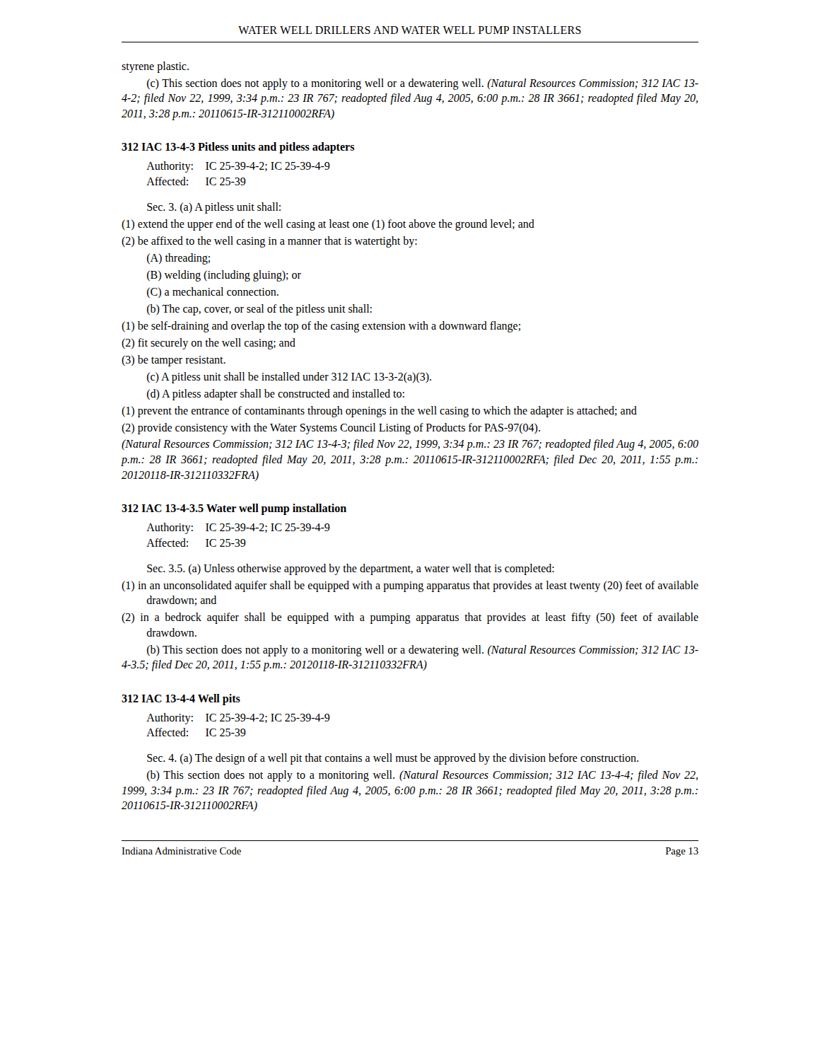WATER WELL DRILLERS AND WATER WELL PUMP INSTALLERS
styrene plastic.
(c) This section does not apply to a monitoring well or a dewatering well. (Natural Resources Commission; 312 IAC 13-4-2; filed Nov 22, 1999, 3:34 p.m.: 23 IR 767; readopted filed Aug 4, 2005, 6:00 p.m.: 28 IR 3661; readopted filed May 20, 2011, 3:28 p.m.: 20110615-IR-312110002RFA)
312 IAC 13-4-3 Pitless units and pitless adapters
Authority: IC 25-39-4-2; IC 25-39-4-9
Affected: IC 25-39
Sec. 3. (a) A pitless unit shall:
(1) extend the upper end of the well casing at least one (1) foot above the ground level; and
(2) be affixed to the well casing in a manner that is watertight by:
(A) threading;
(B) welding (including gluing); or
(C) a mechanical connection.
(b) The cap, cover, or seal of the pitless unit shall:
(1) be self-draining and overlap the top of the casing extension with a downward flange;
(2) fit securely on the well casing; and
(3) be tamper resistant.
(c) A pitless unit shall be installed under 312 IAC 13-3-2(a)(3).
(d) A pitless adapter shall be constructed and installed to:
(1) prevent the entrance of contaminants through openings in the well casing to which the adapter is attached; and
(2) provide consistency with the Water Systems Council Listing of Products for PAS-97(04).
(Natural Resources Commission; 312 IAC 13-4-3; filed Nov 22, 1999, 3:34 p.m.: 23 IR 767; readopted filed Aug 4, 2005, 6:00 p.m.: 28 IR 3661; readopted filed May 20, 2011, 3:28 p.m.: 20110615-IR-312110002RFA; filed Dec 20, 2011, 1:55 p.m.: 20120118-IR-312110332FRA)
312 IAC 13-4-3.5 Water well pump installation
Authority: IC 25-39-4-2; IC 25-39-4-9
Affected: IC 25-39
Sec. 3.5. (a) Unless otherwise approved by the department, a water well that is completed:
(1) in an unconsolidated aquifer shall be equipped with a pumping apparatus that provides at least twenty (20) feet of available drawdown; and
(2) in a bedrock aquifer shall be equipped with a pumping apparatus that provides at least fifty (50) feet of available drawdown.
(b) This section does not apply to a monitoring well or a dewatering well. (Natural Resources Commission; 312 IAC 13-4-3.5; filed Dec 20, 2011, 1:55 p.m.: 20120118-IR-312110332FRA)
312 IAC 13-4-4 Well pits
Authority: IC 25-39-4-2; IC 25-39-4-9
Affected: IC 25-39
Sec. 4. (a) The design of a well pit that contains a well must be approved by the division before construction.
(b) This section does not apply to a monitoring well. (Natural Resources Commission; 312 IAC 13-4-4; filed Nov 22, 1999, 3:34 p.m.: 23 IR 767; readopted filed Aug 4, 2005, 6:00 p.m.: 28 IR 3661; readopted filed May 20, 2011, 3:28 p.m.: 20110615-IR-312110002RFA)
Indiana Administrative Code Page 13